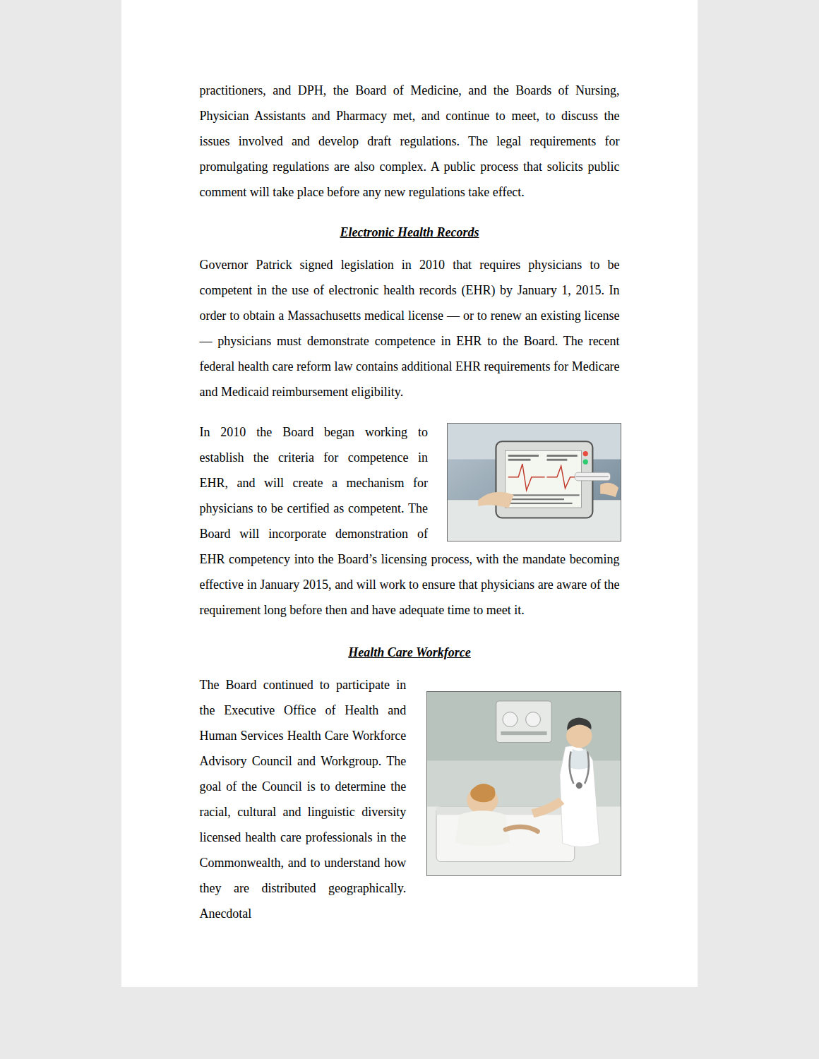practitioners, and DPH, the Board of Medicine, and the Boards of Nursing, Physician Assistants and Pharmacy met, and continue to meet, to discuss the issues involved and develop draft regulations. The legal requirements for promulgating regulations are also complex. A public process that solicits public comment will take place before any new regulations take effect.
Electronic Health Records
Governor Patrick signed legislation in 2010 that requires physicians to be competent in the use of electronic health records (EHR) by January 1, 2015. In order to obtain a Massachusetts medical license — or to renew an existing license — physicians must demonstrate competence in EHR to the Board. The recent federal health care reform law contains additional EHR requirements for Medicare and Medicaid reimbursement eligibility.
In 2010 the Board began working to establish the criteria for competence in EHR, and will create a mechanism for physicians to be certified as competent. The Board will incorporate demonstration of EHR competency into the Board’s licensing process, with the mandate becoming effective in January 2015, and will work to ensure that physicians are aware of the requirement long before then and have adequate time to meet it.
Health Care Workforce
The Board continued to participate in the Executive Office of Health and Human Services Health Care Workforce Advisory Council and Workgroup. The goal of the Council is to determine the racial, cultural and linguistic diversity licensed health care professionals in the Commonwealth, and to understand how they are distributed geographically. Anecdotal